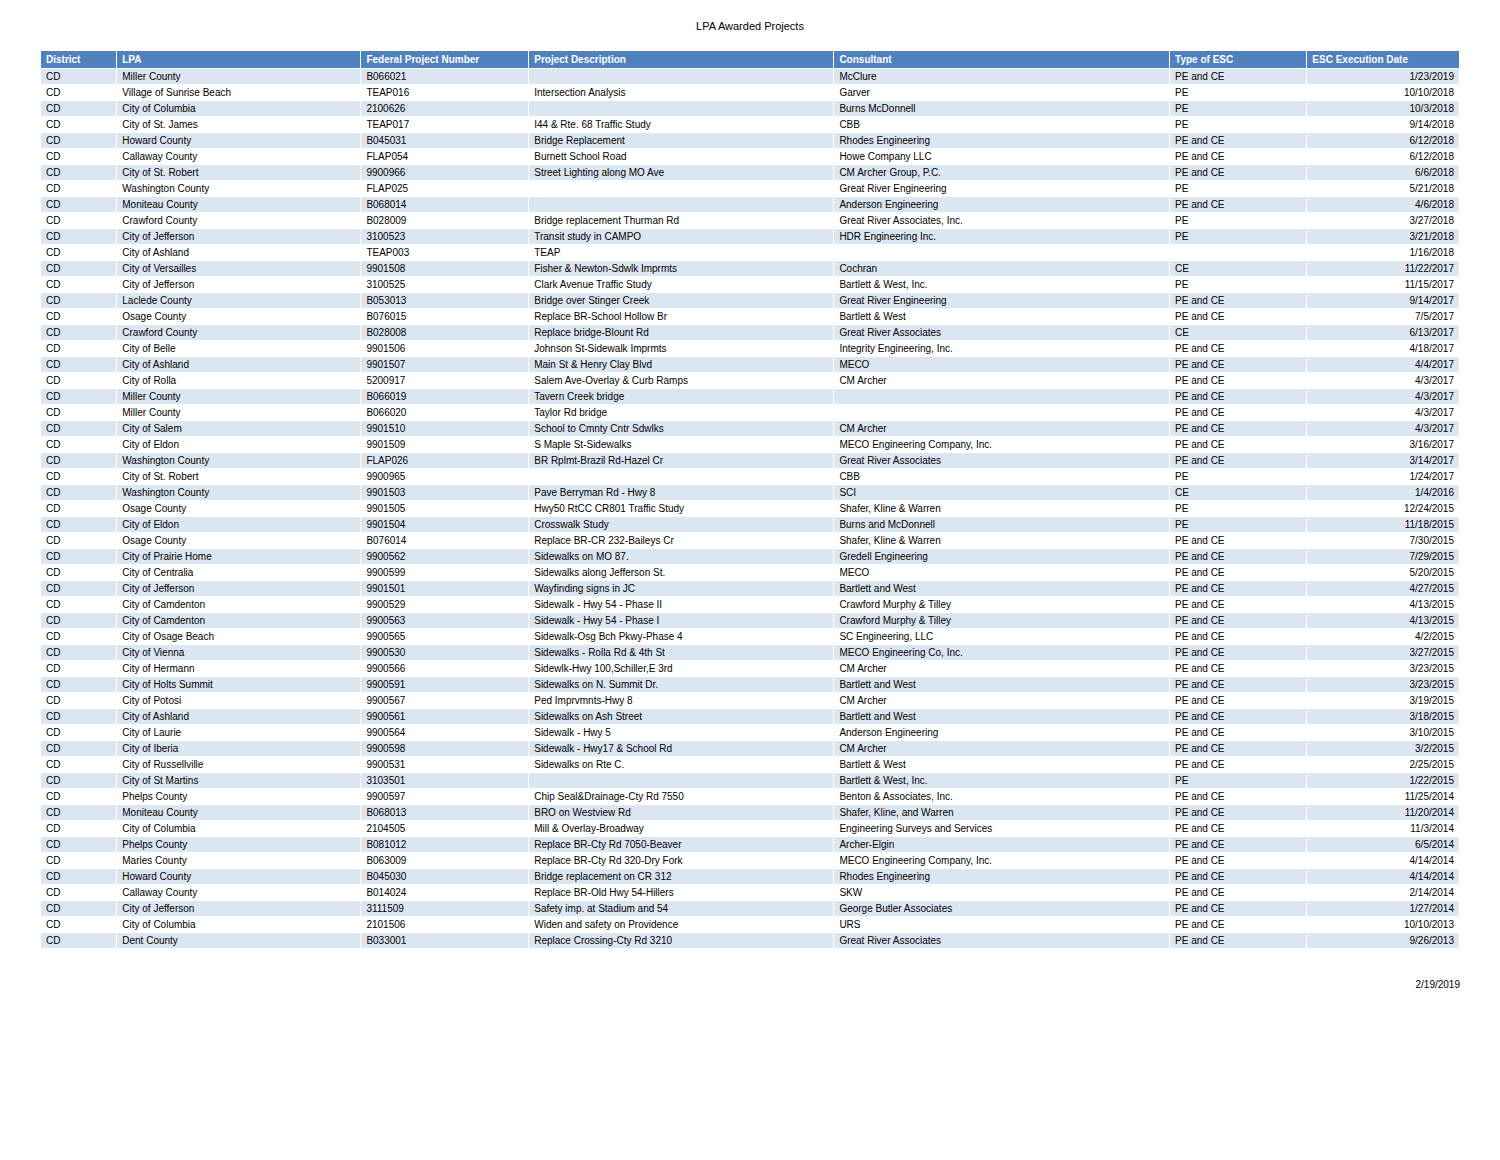LPA Awarded Projects
| District | LPA | Federal Project Number | Project Description | Consultant | Type of ESC | ESC Execution Date |
| --- | --- | --- | --- | --- | --- | --- |
| CD | Miller County | B066021 | | McClure | PE and CE | 1/23/2019 |
| CD | Village of Sunrise Beach | TEAP016 | Intersection Analysis | Garver | PE | 10/10/2018 |
| CD | City of Columbia | 2100626 | | Burns McDonnell | PE | 10/3/2018 |
| CD | City of St. James | TEAP017 | I44 & Rte. 68 Traffic Study | CBB | PE | 9/14/2018 |
| CD | Howard County | B045031 | Bridge Replacement | Rhodes Engineering | PE and CE | 6/12/2018 |
| CD | Callaway County | FLAP054 | Burnett School Road | Howe Company LLC | PE and CE | 6/12/2018 |
| CD | City of St. Robert | 9900966 | Street Lighting along MO Ave | CM Archer Group, P.C. | PE and CE | 6/6/2018 |
| CD | Washington County | FLAP025 | | Great River Engineering | PE | 5/21/2018 |
| CD | Moniteau County | B068014 | | Anderson Engineering | PE and CE | 4/6/2018 |
| CD | Crawford County | B028009 | Bridge replacement Thurman Rd | Great River Associates, Inc. | PE | 3/27/2018 |
| CD | City of Jefferson | 3100523 | Transit study in CAMPO | HDR Engineering Inc. | PE | 3/21/2018 |
| CD | City of Ashland | TEAP003 | TEAP | | | 1/16/2018 |
| CD | City of Versailles | 9901508 | Fisher & Newton-Sdwlk Imprmts | Cochran | CE | 11/22/2017 |
| CD | City of Jefferson | 3100525 | Clark Avenue Traffic Study | Bartlett & West, Inc. | PE | 11/15/2017 |
| CD | Laclede County | B053013 | Bridge over Stinger Creek | Great River Engineering | PE and CE | 9/14/2017 |
| CD | Osage County | B076015 | Replace BR-School Hollow Br | Bartlett & West | PE and CE | 7/5/2017 |
| CD | Crawford County | B028008 | Replace bridge-Blount Rd | Great River Associates | CE | 6/13/2017 |
| CD | City of Belle | 9901506 | Johnson St-Sidewalk Imprmts | Integrity Engineering, Inc. | PE and CE | 4/18/2017 |
| CD | City of Ashland | 9901507 | Main St & Henry Clay Blvd | MECO | PE and CE | 4/4/2017 |
| CD | City of Rolla | 5200917 | Salem Ave-Overlay & Curb Ramps | CM Archer | PE and CE | 4/3/2017 |
| CD | Miller County | B066019 | Tavern Creek bridge | | PE and CE | 4/3/2017 |
| CD | Miller County | B066020 | Taylor Rd bridge | | PE and CE | 4/3/2017 |
| CD | City of Salem | 9901510 | School to Cmnty Cntr Sdwlks | CM Archer | PE and CE | 4/3/2017 |
| CD | City of Eldon | 9901509 | S Maple St-Sidewalks | MECO Engineering Company, Inc. | PE and CE | 3/16/2017 |
| CD | Washington County | FLAP026 | BR Rplmt-Brazil Rd-Hazel Cr | Great River Associates | PE and CE | 3/14/2017 |
| CD | City of St. Robert | 9900965 | | CBB | PE | 1/24/2017 |
| CD | Washington County | 9901503 | Pave Berryman Rd - Hwy 8 | SCI | CE | 1/4/2016 |
| CD | Osage County | 9901505 | Hwy50 RtCC CR801 Traffic Study | Shafer, Kline & Warren | PE | 12/24/2015 |
| CD | City of Eldon | 9901504 | Crosswalk Study | Burns and McDonnell | PE | 11/18/2015 |
| CD | Osage County | B076014 | Replace BR-CR 232-Baileys Cr | Shafer, Kline & Warren | PE and CE | 7/30/2015 |
| CD | City of Prairie Home | 9900562 | Sidewalks on MO 87. | Gredell Engineering | PE and CE | 7/29/2015 |
| CD | City of Centralia | 9900599 | Sidewalks along Jefferson St. | MECO | PE and CE | 5/20/2015 |
| CD | City of Jefferson | 9901501 | Wayfinding signs in JC | Bartlett and West | PE and CE | 4/27/2015 |
| CD | City of Camdenton | 9900529 | Sidewalk - Hwy 54 - Phase II | Crawford Murphy & Tilley | PE and CE | 4/13/2015 |
| CD | City of Camdenton | 9900563 | Sidewalk - Hwy 54 - Phase I | Crawford Murphy & Tilley | PE and CE | 4/13/2015 |
| CD | City of Osage Beach | 9900565 | Sidewalk-Osg Bch Pkwy-Phase 4 | SC Engineering, LLC | PE and CE | 4/2/2015 |
| CD | City of Vienna | 9900530 | Sidewalks - Rolla Rd & 4th St | MECO Engineering Co, Inc. | PE and CE | 3/27/2015 |
| CD | City of Hermann | 9900566 | Sidewlk-Hwy 100,Schiller,E 3rd | CM Archer | PE and CE | 3/23/2015 |
| CD | City of Holts Summit | 9900591 | Sidewalks on N. Summit Dr. | Bartlett and West | PE and CE | 3/23/2015 |
| CD | City of Potosi | 9900567 | Ped Imprvmnts-Hwy 8 | CM Archer | PE and CE | 3/19/2015 |
| CD | City of Ashland | 9900561 | Sidewalks on Ash Street | Bartlett and West | PE and CE | 3/18/2015 |
| CD | City of Laurie | 9900564 | Sidewalk - Hwy 5 | Anderson Engineering | PE and CE | 3/10/2015 |
| CD | City of Iberia | 9900598 | Sidewalk - Hwy17 & School Rd | CM Archer | PE and CE | 3/2/2015 |
| CD | City of Russellville | 9900531 | Sidewalks on Rte C. | Bartlett & West | PE and CE | 2/25/2015 |
| CD | City of St Martins | 3103501 | | Bartlett & West, Inc. | PE | 1/22/2015 |
| CD | Phelps County | 9900597 | Chip Seal&Drainage-Cty Rd 7550 | Benton & Associates, Inc. | PE and CE | 11/25/2014 |
| CD | Moniteau County | B068013 | BRO on Westview Rd | Shafer, Kline, and Warren | PE and CE | 11/20/2014 |
| CD | City of Columbia | 2104505 | Mill & Overlay-Broadway | Engineering Surveys and Services | PE and CE | 11/3/2014 |
| CD | Phelps County | B081012 | Replace BR-Cty Rd 7050-Beaver | Archer-Elgin | PE and CE | 6/5/2014 |
| CD | Maries County | B063009 | Replace BR-Cty Rd 320-Dry Fork | MECO Engineering Company, Inc. | PE and CE | 4/14/2014 |
| CD | Howard County | B045030 | Bridge replacement on CR 312 | Rhodes Engineering | PE and CE | 4/14/2014 |
| CD | Callaway County | B014024 | Replace BR-Old Hwy 54-Hillers | SKW | PE and CE | 2/14/2014 |
| CD | City of Jefferson | 3111509 | Safety imp. at Stadium and 54 | George Butler Associates | PE and CE | 1/27/2014 |
| CD | City of Columbia | 2101506 | Widen and safety on Providence | URS | PE and CE | 10/10/2013 |
| CD | Dent County | B033001 | Replace Crossing-Cty Rd 3210 | Great River Associates | PE and CE | 9/26/2013 |
2/19/2019